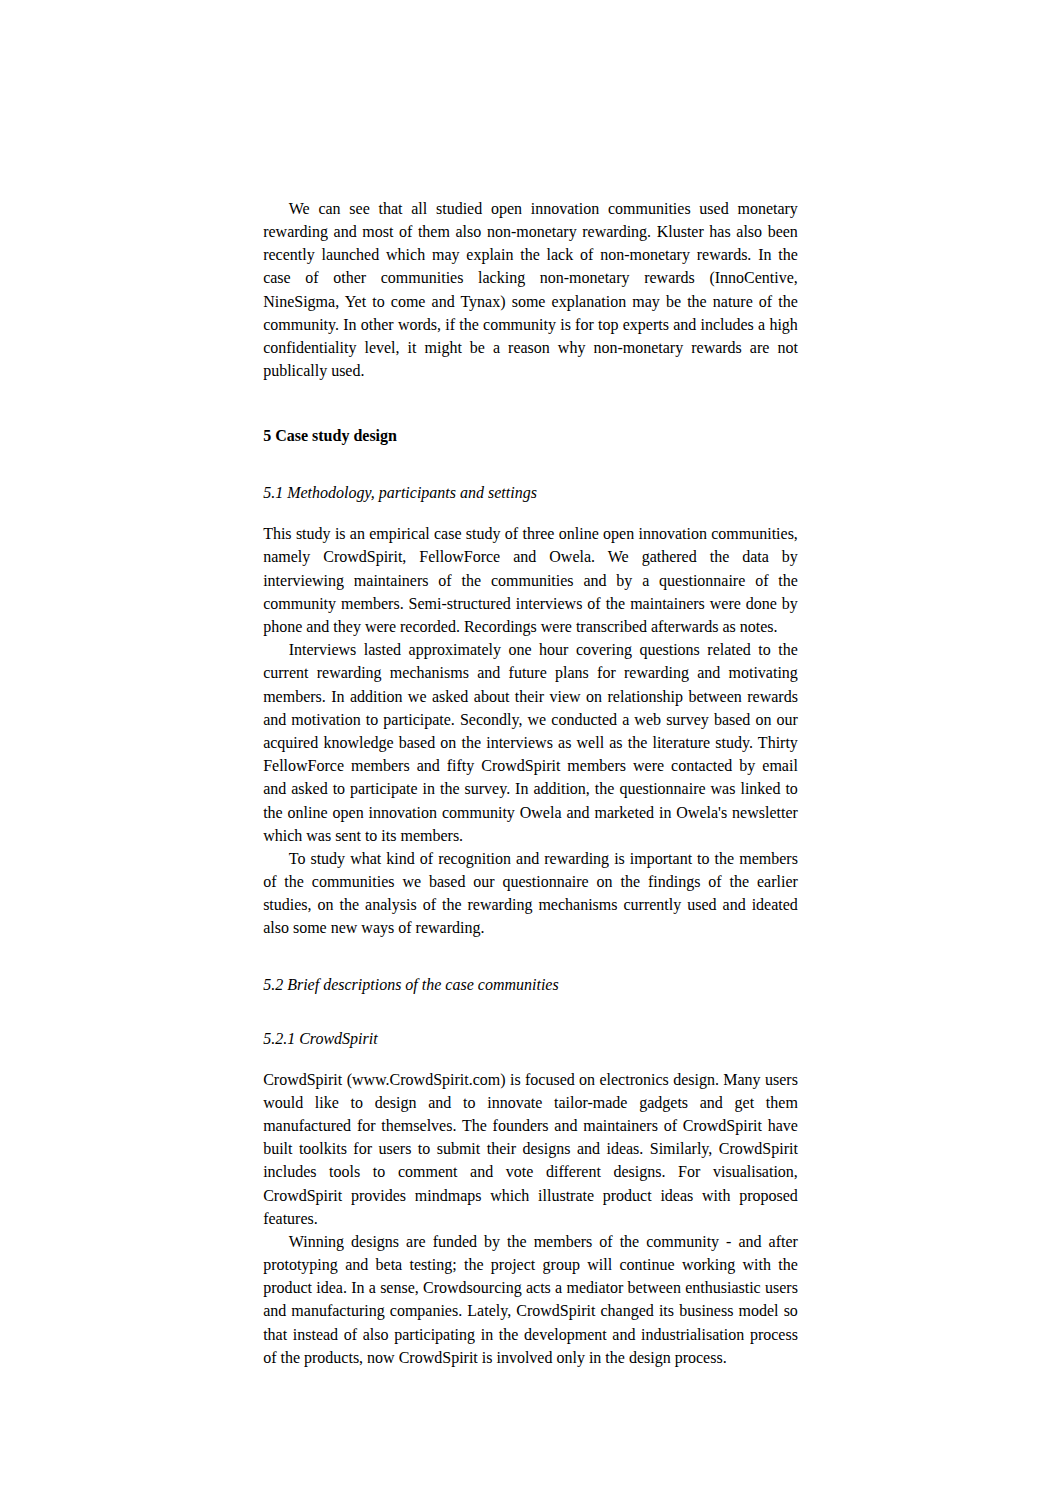We can see that all studied open innovation communities used monetary rewarding and most of them also non-monetary rewarding. Kluster has also been recently launched which may explain the lack of non-monetary rewards. In the case of other communities lacking non-monetary rewards (InnoCentive, NineSigma, Yet to come and Tynax) some explanation may be the nature of the community. In other words, if the community is for top experts and includes a high confidentiality level, it might be a reason why non-monetary rewards are not publically used.
5 Case study design
5.1 Methodology, participants and settings
This study is an empirical case study of three online open innovation communities, namely CrowdSpirit, FellowForce and Owela. We gathered the data by interviewing maintainers of the communities and by a questionnaire of the community members. Semi-structured interviews of the maintainers were done by phone and they were recorded. Recordings were transcribed afterwards as notes.
Interviews lasted approximately one hour covering questions related to the current rewarding mechanisms and future plans for rewarding and motivating members. In addition we asked about their view on relationship between rewards and motivation to participate. Secondly, we conducted a web survey based on our acquired knowledge based on the interviews as well as the literature study. Thirty FellowForce members and fifty CrowdSpirit members were contacted by email and asked to participate in the survey. In addition, the questionnaire was linked to the online open innovation community Owela and marketed in Owela's newsletter which was sent to its members.
To study what kind of recognition and rewarding is important to the members of the communities we based our questionnaire on the findings of the earlier studies, on the analysis of the rewarding mechanisms currently used and ideated also some new ways of rewarding.
5.2 Brief descriptions of the case communities
5.2.1 CrowdSpirit
CrowdSpirit (www.CrowdSpirit.com) is focused on electronics design. Many users would like to design and to innovate tailor-made gadgets and get them manufactured for themselves. The founders and maintainers of CrowdSpirit have built toolkits for users to submit their designs and ideas. Similarly, CrowdSpirit includes tools to comment and vote different designs. For visualisation, CrowdSpirit provides mindmaps which illustrate product ideas with proposed features.
Winning designs are funded by the members of the community - and after prototyping and beta testing; the project group will continue working with the product idea. In a sense, Crowdsourcing acts a mediator between enthusiastic users and manufacturing companies. Lately, CrowdSpirit changed its business model so that instead of also participating in the development and industrialisation process of the products, now CrowdSpirit is involved only in the design process.